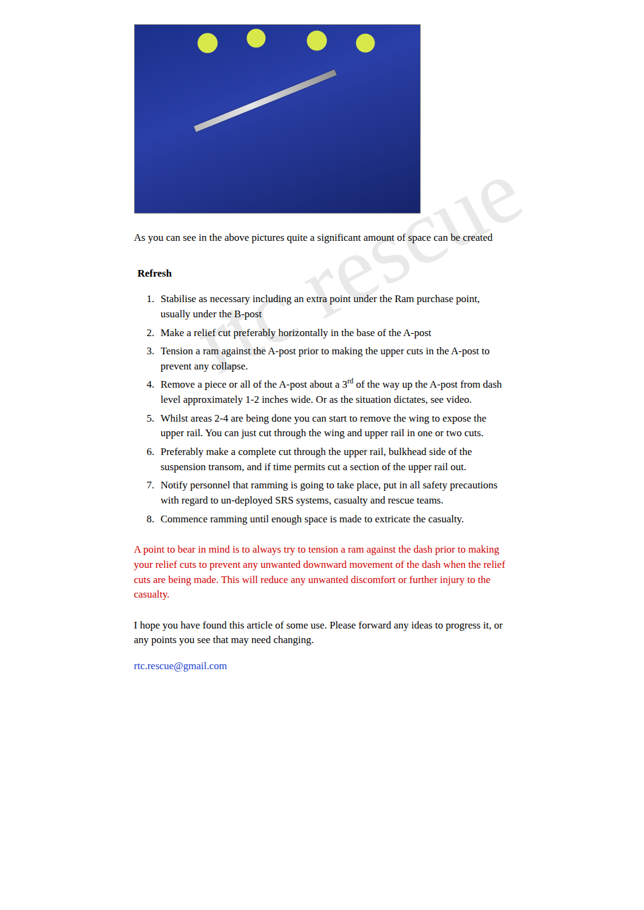rtc rescue
As you can see in the above pictures quite a significant amount of space can be created
Refresh
Stabilise as necessary including an extra point under the Ram purchase point, usually under the B-post
Make a relief cut preferably horizontally in the base of the A-post
Tension a ram against the A-post prior to making the upper cuts in the A-post to prevent any collapse.
Remove a piece or all of the A-post about a 3rd of the way up the A-post from dash level approximately 1-2 inches wide. Or as the situation dictates, see video.
Whilst areas 2-4 are being done you can start to remove the wing to expose the upper rail. You can just cut through the wing and upper rail in one or two cuts.
Preferably make a complete cut through the upper rail, bulkhead side of the suspension transom, and if time permits cut a section of the upper rail out.
Notify personnel that ramming is going to take place, put in all safety precautions with regard to un-deployed SRS systems, casualty and rescue teams.
Commence ramming until enough space is made to extricate the casualty.
A point to bear in mind is to always try to tension a ram against the dash prior to making your relief cuts to prevent any unwanted downward movement of the dash when the relief cuts are being made. This will reduce any unwanted discomfort or further injury to the casualty.
I hope you have found this article of some use. Please forward any ideas to progress it, or any points you see that may need changing.
rtc.rescue@gmail.com